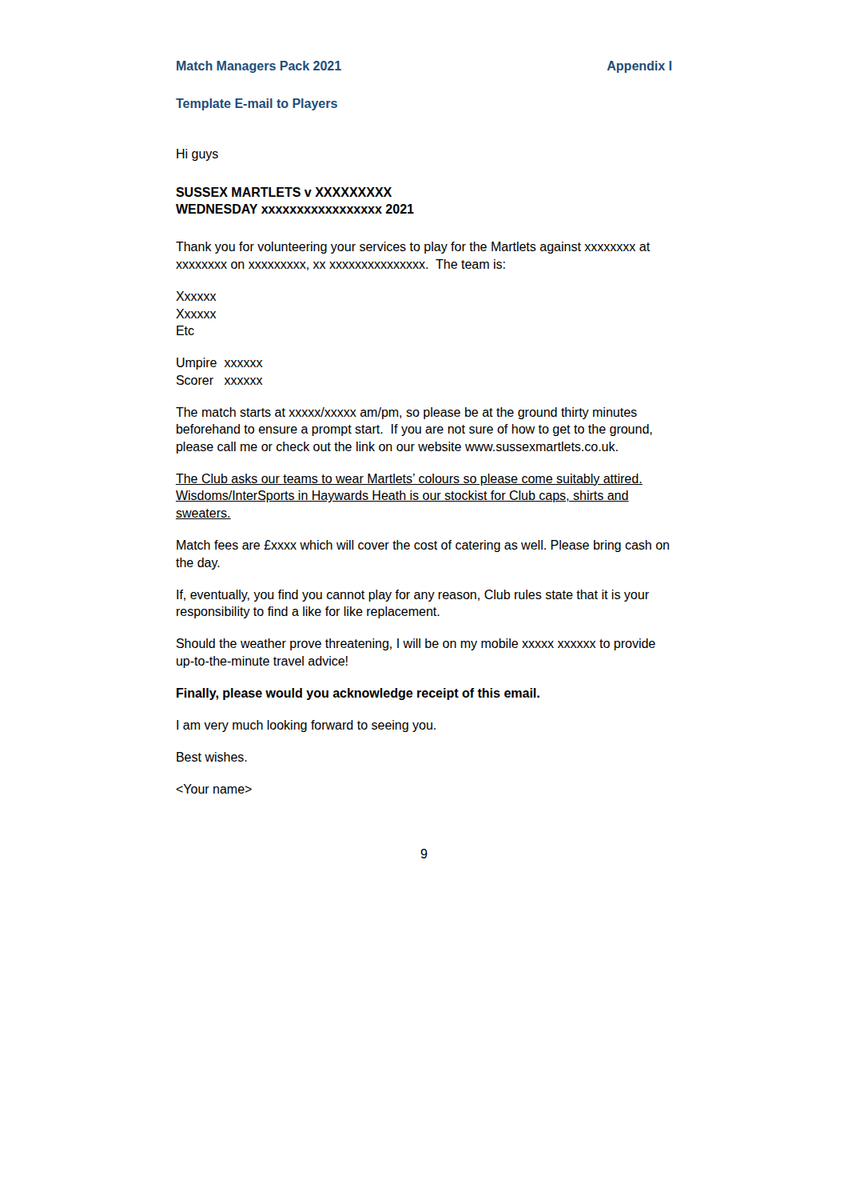Match Managers Pack 2021
Appendix I
Template E-mail to Players
Hi guys
SUSSEX MARTLETS v XXXXXXXXX WEDNESDAY xxxxxxxxxxxxxxxxx 2021
Thank you for volunteering your services to play for the Martlets against xxxxxxxx at xxxxxxxx on xxxxxxxxx, xx xxxxxxxxxxxxxxx. The team is:
Xxxxxx Xxxxxx Etc
Umpire xxxxxx Scorer xxxxxx
The match starts at xxxxx/xxxxx am/pm, so please be at the ground thirty minutes beforehand to ensure a prompt start. If you are not sure of how to get to the ground, please call me or check out the link on our website www.sussexmartlets.co.uk.
The Club asks our teams to wear Martlets’ colours so please come suitably attired. Wisdoms/InterSports in Haywards Heath is our stockist for Club caps, shirts and sweaters.
Match fees are £xxxx which will cover the cost of catering as well. Please bring cash on the day.
If, eventually, you find you cannot play for any reason, Club rules state that it is your responsibility to find a like for like replacement.
Should the weather prove threatening, I will be on my mobile xxxxx xxxxxx to provide up-to-the-minute travel advice!
Finally, please would you acknowledge receipt of this email.
I am very much looking forward to seeing you.
Best wishes.
<Your name>
9